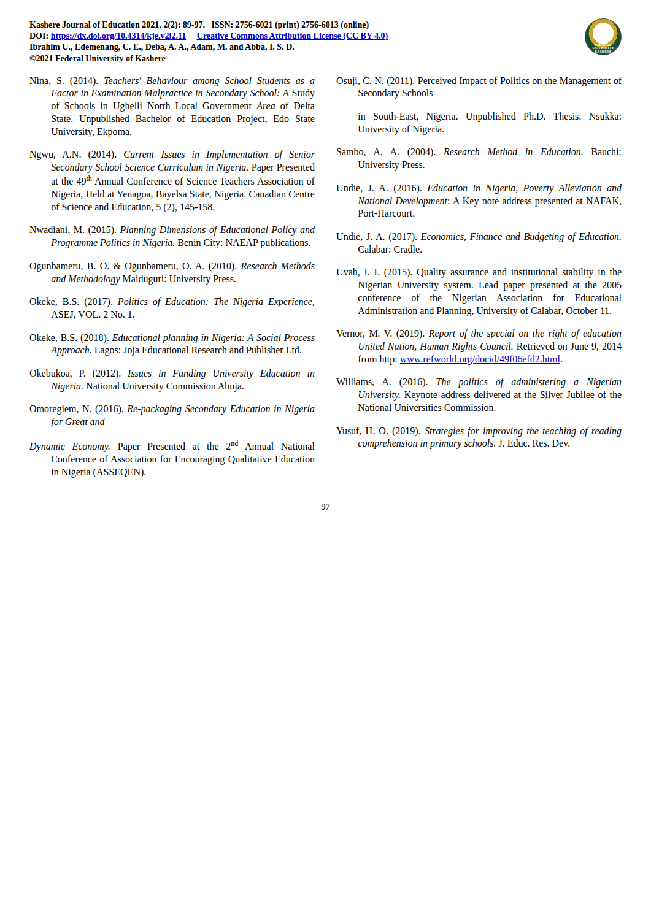FEDERAL UNIVERSITY KASHERE
Kashere Journal of Education 2021, 2(2): 89-97. ISSN: 2756-6021 (print) 2756-6013 (online)
DOI: https://dx.doi.org/10.4314/kje.v2i2.11 Creative Commons Attribution License (CC BY 4.0)
Ibrahim U., Edemenang, C. E., Deba, A. A., Adam, M. and Abba, I. S. D.
©2021 Federal University of Kashere
Nina, S. (2014). Teachers' Behaviour among School Students as a Factor in Examination Malpractice in Secondary School: A Study of Schools in Ughelli North Local Government Area of Delta State. Unpublished Bachelor of Education Project, Edo State University, Ekpoma.
Ngwu, A.N. (2014). Current Issues in Implementation of Senior Secondary School Science Curriculum in Nigeria. Paper Presented at the 49th Annual Conference of Science Teachers Association of Nigeria, Held at Yenagoa, Bayelsa State, Nigeria. Canadian Centre of Science and Education, 5 (2), 145-158.
Nwadiani, M. (2015). Planning Dimensions of Educational Policy and Programme Politics in Nigeria. Benin City: NAEAP publications.
Ogunbameru, B. O. & Ogunbameru, O. A. (2010). Research Methods and Methodology Maiduguri: University Press.
Okeke, B.S. (2017). Politics of Education: The Nigeria Experience, ASEJ, VOL. 2 No. 1.
Okeke, B.S. (2018). Educational planning in Nigeria: A Social Process Approach. Lagos: Joja Educational Research and Publisher Ltd.
Okebukoa, P. (2012). Issues in Funding University Education in Nigeria. National University Commission Abuja.
Omoregiem, N. (2016). Re-packaging Secondary Education in Nigeria for Great and
Dynamic Economy. Paper Presented at the 2nd Annual National Conference of Association for Encouraging Qualitative Education in Nigeria (ASSEQEN).
Osuji, C. N. (2011). Perceived Impact of Politics on the Management of Secondary Schools
in South-East, Nigeria. Unpublished Ph.D. Thesis. Nsukka: University of Nigeria.
Sambo, A. A. (2004). Research Method in Education. Bauchi: University Press.
Undie, J. A. (2016). Education in Nigeria, Poverty Alleviation and National Development: A Key note address presented at NAFAK, Port-Harcourt.
Undie, J. A. (2017). Economics, Finance and Budgeting of Education. Calabar: Cradle.
Uvah, I. I. (2015). Quality assurance and institutional stability in the Nigerian University system. Lead paper presented at the 2005 conference of the Nigerian Association for Educational Administration and Planning, University of Calabar, October 11.
Vernor, M. V. (2019). Report of the special on the right of education United Nation, Human Rights Council. Retrieved on June 9, 2014 from http: www.refworld.org/docid/49f06efd2.html.
Williams, A. (2016). The politics of administering a Nigerian University. Keynote address delivered at the Silver Jubilee of the National Universities Commission.
Yusuf, H. O. (2019). Strategies for improving the teaching of reading comprehension in primary schools. J. Educ. Res. Dev.
97